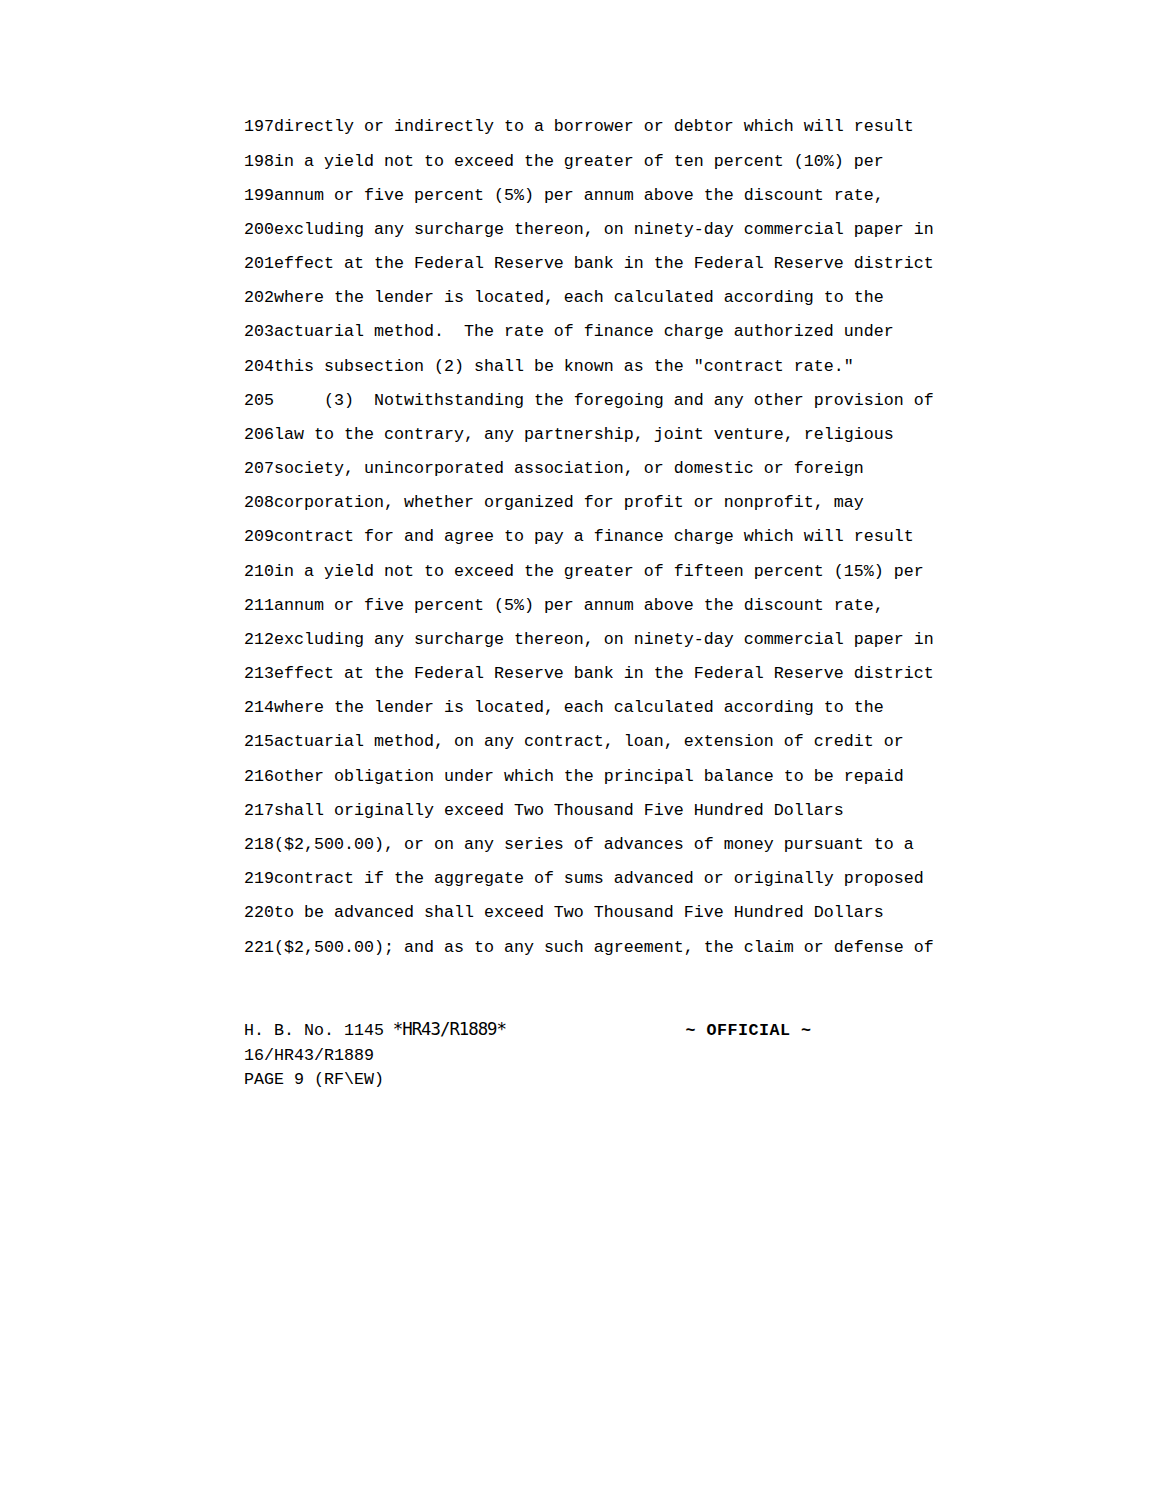| 197 | directly or indirectly to a borrower or debtor which will result |
| 198 | in a yield not to exceed the greater of ten percent (10%) per |
| 199 | annum or five percent (5%) per annum above the discount rate, |
| 200 | excluding any surcharge thereon, on ninety-day commercial paper in |
| 201 | effect at the Federal Reserve bank in the Federal Reserve district |
| 202 | where the lender is located, each calculated according to the |
| 203 | actuarial method. The rate of finance charge authorized under |
| 204 | this subsection (2) shall be known as the "contract rate." |
| 205 | (3) Notwithstanding the foregoing and any other provision of |
| 206 | law to the contrary, any partnership, joint venture, religious |
| 207 | society, unincorporated association, or domestic or foreign |
| 208 | corporation, whether organized for profit or nonprofit, may |
| 209 | contract for and agree to pay a finance charge which will result |
| 210 | in a yield not to exceed the greater of fifteen percent (15%) per |
| 211 | annum or five percent (5%) per annum above the discount rate, |
| 212 | excluding any surcharge thereon, on ninety-day commercial paper in |
| 213 | effect at the Federal Reserve bank in the Federal Reserve district |
| 214 | where the lender is located, each calculated according to the |
| 215 | actuarial method, on any contract, loan, extension of credit or |
| 216 | other obligation under which the principal balance to be repaid |
| 217 | shall originally exceed Two Thousand Five Hundred Dollars |
| 218 | ($2,500.00), or on any series of advances of money pursuant to a |
| 219 | contract if the aggregate of sums advanced or originally proposed |
| 220 | to be advanced shall exceed Two Thousand Five Hundred Dollars |
| 221 | ($2,500.00); and as to any such agreement, the claim or defense of |
H. B. No. 1145 *HR43/R1889* ~ OFFICIAL ~
16/HR43/R1889
PAGE 9 (RF\EW)